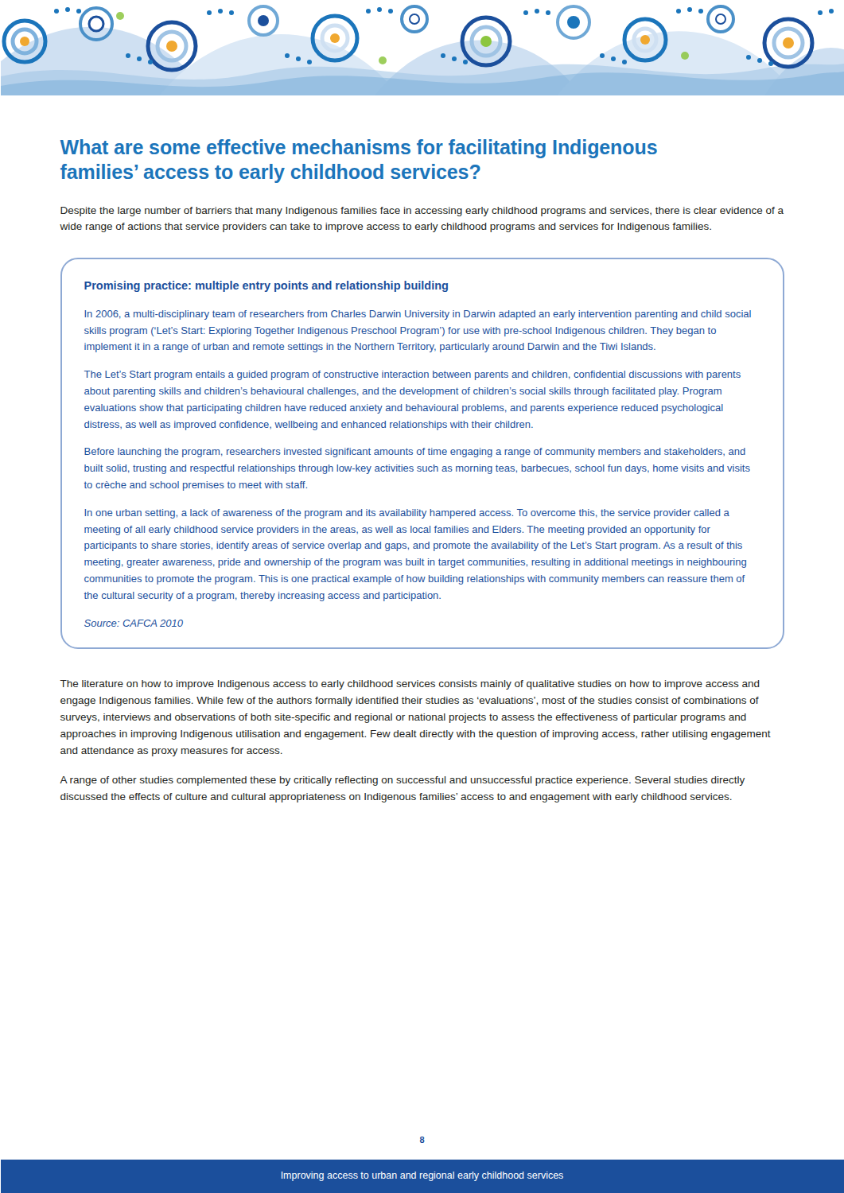What are some effective mechanisms for facilitating Indigenous
families’ access to early childhood services?
Despite the large number of barriers that many Indigenous families face in accessing early childhood programs and services, there is clear evidence of a wide range of actions that service providers can take to improve access to early childhood programs and services for Indigenous families.
Promising practice: multiple entry points and relationship building
In 2006, a multi-disciplinary team of researchers from Charles Darwin University in Darwin adapted an early intervention parenting and child social skills program (‘Let’s Start: Exploring Together Indigenous Preschool Program’) for use with pre-school Indigenous children. They began to implement it in a range of urban and remote settings in the Northern Territory, particularly around Darwin and the Tiwi Islands.
The Let’s Start program entails a guided program of constructive interaction between parents and children, confidential discussions with parents about parenting skills and children’s behavioural challenges, and the development of children’s social skills through facilitated play. Program evaluations show that participating children have reduced anxiety and behavioural problems, and parents experience reduced psychological distress, as well as improved confidence, wellbeing and enhanced relationships with their children.
Before launching the program, researchers invested significant amounts of time engaging a range of community members and stakeholders, and built solid, trusting and respectful relationships through low-key activities such as morning teas, barbecues, school fun days, home visits and visits to crèche and school premises to meet with staff.
In one urban setting, a lack of awareness of the program and its availability hampered access. To overcome this, the service provider called a meeting of all early childhood service providers in the areas, as well as local families and Elders. The meeting provided an opportunity for participants to share stories, identify areas of service overlap and gaps, and promote the availability of the Let’s Start program. As a result of this meeting, greater awareness, pride and ownership of the program was built in target communities, resulting in additional meetings in neighbouring communities to promote the program. This is one practical example of how building relationships with community members can reassure them of the cultural security of a program, thereby increasing access and participation.
Source: CAFCA 2010
The literature on how to improve Indigenous access to early childhood services consists mainly of qualitative studies on how to improve access and engage Indigenous families. While few of the authors formally identified their studies as ‘evaluations’, most of the studies consist of combinations of surveys, interviews and observations of both site-specific and regional or national projects to assess the effectiveness of particular programs and approaches in improving Indigenous utilisation and engagement. Few dealt directly with the question of improving access, rather utilising engagement and attendance as proxy measures for access.
A range of other studies complemented these by critically reflecting on successful and unsuccessful practice experience. Several studies directly discussed the effects of culture and cultural appropriateness on Indigenous families’ access to and engagement with early childhood services.
8
Improving access to urban and regional early childhood services